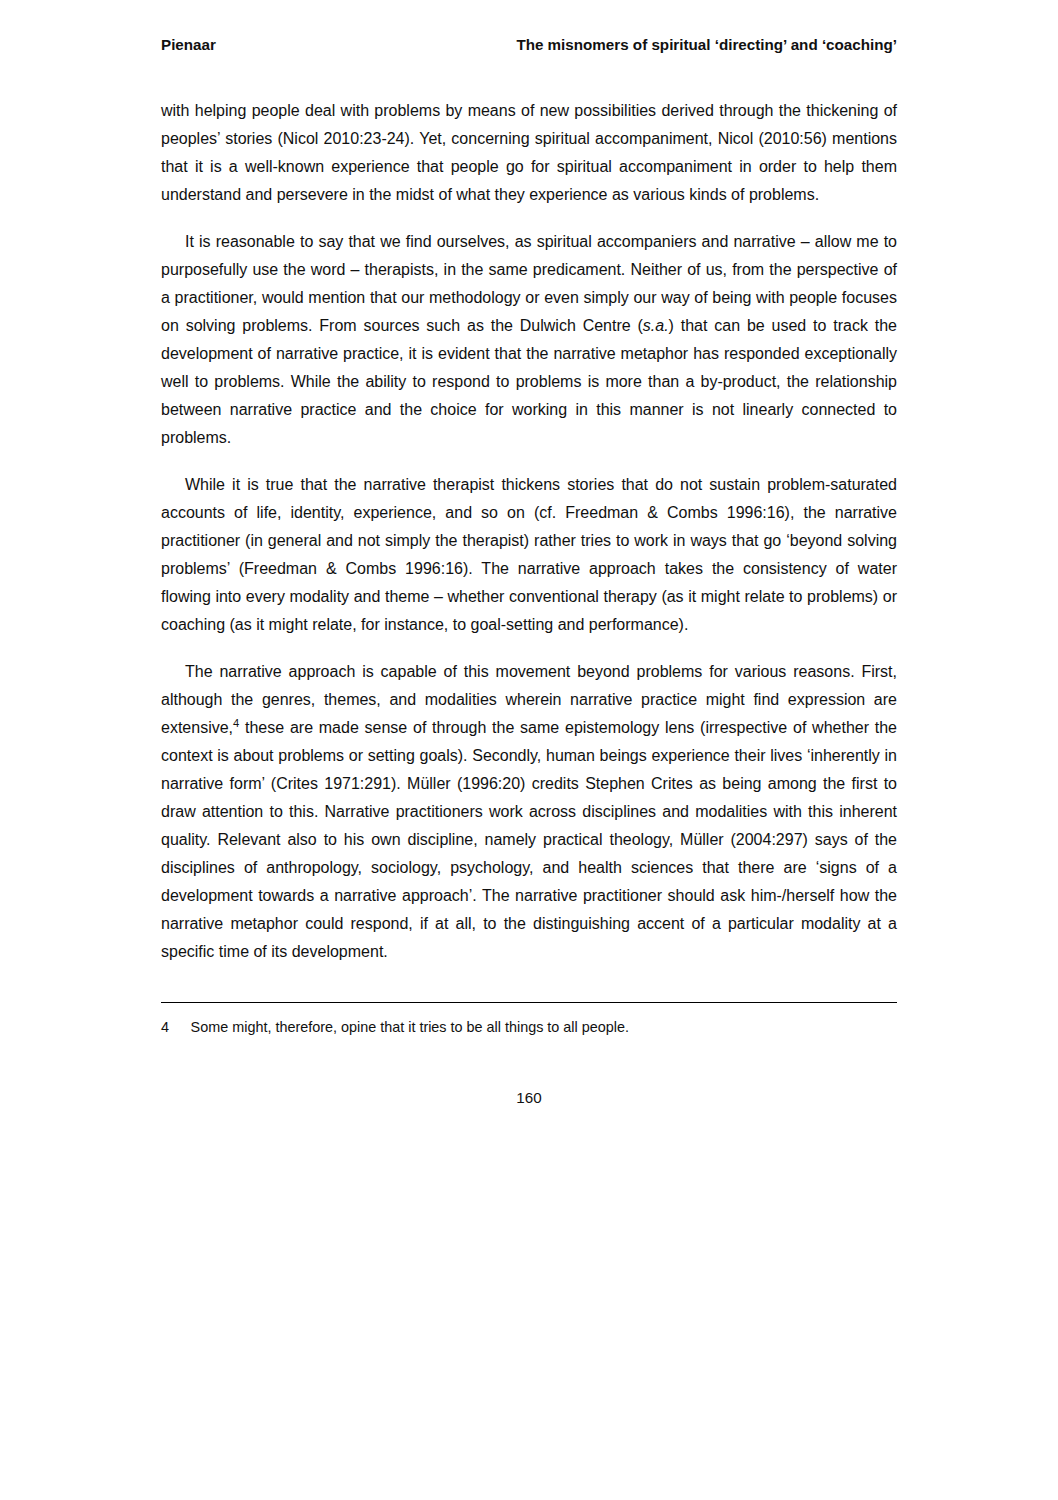Pienaar The misnomers of spiritual ‘directing’ and ‘coaching’
with helping people deal with problems by means of new possibilities derived through the thickening of peoples’ stories (Nicol 2010:23-24). Yet, concerning spiritual accompaniment, Nicol (2010:56) mentions that it is a well-known experience that people go for spiritual accompaniment in order to help them understand and persevere in the midst of what they experience as various kinds of problems.
It is reasonable to say that we find ourselves, as spiritual accompaniers and narrative – allow me to purposefully use the word – therapists, in the same predicament. Neither of us, from the perspective of a practitioner, would mention that our methodology or even simply our way of being with people focuses on solving problems. From sources such as the Dulwich Centre (s.a.) that can be used to track the development of narrative practice, it is evident that the narrative metaphor has responded exceptionally well to problems. While the ability to respond to problems is more than a by-product, the relationship between narrative practice and the choice for working in this manner is not linearly connected to problems.
While it is true that the narrative therapist thickens stories that do not sustain problem-saturated accounts of life, identity, experience, and so on (cf. Freedman & Combs 1996:16), the narrative practitioner (in general and not simply the therapist) rather tries to work in ways that go ‘beyond solving problems’ (Freedman & Combs 1996:16). The narrative approach takes the consistency of water flowing into every modality and theme – whether conventional therapy (as it might relate to problems) or coaching (as it might relate, for instance, to goal-setting and performance).
The narrative approach is capable of this movement beyond problems for various reasons. First, although the genres, themes, and modalities wherein narrative practice might find expression are extensive,4 these are made sense of through the same epistemology lens (irrespective of whether the context is about problems or setting goals). Secondly, human beings experience their lives ‘inherently in narrative form’ (Crites 1971:291). Müller (1996:20) credits Stephen Crites as being among the first to draw attention to this. Narrative practitioners work across disciplines and modalities with this inherent quality. Relevant also to his own discipline, namely practical theology, Müller (2004:297) says of the disciplines of anthropology, sociology, psychology, and health sciences that there are ‘signs of a development towards a narrative approach’. The narrative practitioner should ask him-/herself how the narrative metaphor could respond, if at all, to the distinguishing accent of a particular modality at a specific time of its development.
4 Some might, therefore, opine that it tries to be all things to all people.
160